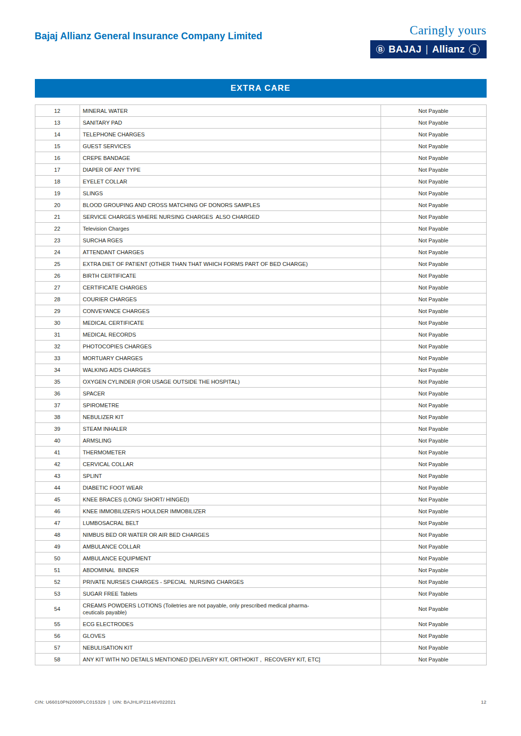Bajaj Allianz General Insurance Company Limited
Caringly yours
B BAJAJ | Allianz |||
EXTRA CARE
| 12 | MINERAL WATER | Not Payable |
| 13 | SANITARY PAD | Not Payable |
| 14 | TELEPHONE CHARGES | Not Payable |
| 15 | GUEST SERVICES | Not Payable |
| 16 | CREPE BANDAGE | Not Payable |
| 17 | DIAPER OF ANY TYPE | Not Payable |
| 18 | EYELET COLLAR | Not Payable |
| 19 | SLINGS | Not Payable |
| 20 | BLOOD GROUPING AND CROSS MATCHING OF DONORS SAMPLES | Not Payable |
| 21 | SERVICE CHARGES WHERE NURSING CHARGES ALSO CHARGED | Not Payable |
| 22 | Television Charges | Not Payable |
| 23 | SURCHA RGES | Not Payable |
| 24 | ATTENDANT CHARGES | Not Payable |
| 25 | EXTRA DIET OF PATIENT (OTHER THAN THAT WHICH FORMS PART OF BED CHARGE) | Not Payable |
| 26 | BIRTH CERTIFICATE | Not Payable |
| 27 | CERTIFICATE CHARGES | Not Payable |
| 28 | COURIER CHARGES | Not Payable |
| 29 | CONVEYANCE CHARGES | Not Payable |
| 30 | MEDICAL CERTIFICATE | Not Payable |
| 31 | MEDICAL RECORDS | Not Payable |
| 32 | PHOTOCOPIES CHARGES | Not Payable |
| 33 | MORTUARY CHARGES | Not Payable |
| 34 | WALKING AIDS CHARGES | Not Payable |
| 35 | OXYGEN CYLINDER (FOR USAGE OUTSIDE THE HOSPITAL) | Not Payable |
| 36 | SPACER | Not Payable |
| 37 | SPIROMETRE | Not Payable |
| 38 | NEBULIZER KIT | Not Payable |
| 39 | STEAM INHALER | Not Payable |
| 40 | ARMSLING | Not Payable |
| 41 | THERMOMETER | Not Payable |
| 42 | CERVICAL COLLAR | Not Payable |
| 43 | SPLINT | Not Payable |
| 44 | DIABETIC FOOT WEAR | Not Payable |
| 45 | KNEE BRACES (LONG/ SHORT/ HINGED) | Not Payable |
| 46 | KNEE IMMOBILIZER/S HOULDER IMMOBILIZER | Not Payable |
| 47 | LUMBOSACRAL BELT | Not Payable |
| 48 | NIMBUS BED OR WATER OR AIR BED CHARGES | Not Payable |
| 49 | AMBULANCE COLLAR | Not Payable |
| 50 | AMBULANCE EQUIPMENT | Not Payable |
| 51 | ABDOMINAL BINDER | Not Payable |
| 52 | PRIVATE NURSES CHARGES - SPECIAL NURSING CHARGES | Not Payable |
| 53 | SUGAR FREE Tablets | Not Payable |
| 54 | CREAMS POWDERS LOTIONS (Toiletries are not payable, only prescribed medical pharma- ceuticals payable) | Not Payable |
| 55 | ECG ELECTRODES | Not Payable |
| 56 | GLOVES | Not Payable |
| 57 | NEBULISATION KIT | Not Payable |
| 58 | ANY KIT WITH NO DETAILS MENTIONED [DELIVERY KIT, ORTHOKIT , RECOVERY KIT, ETC] | Not Payable |
CIN: U66010PN2000PLC015329 | UIN: BAJHLIP21146V022021
12